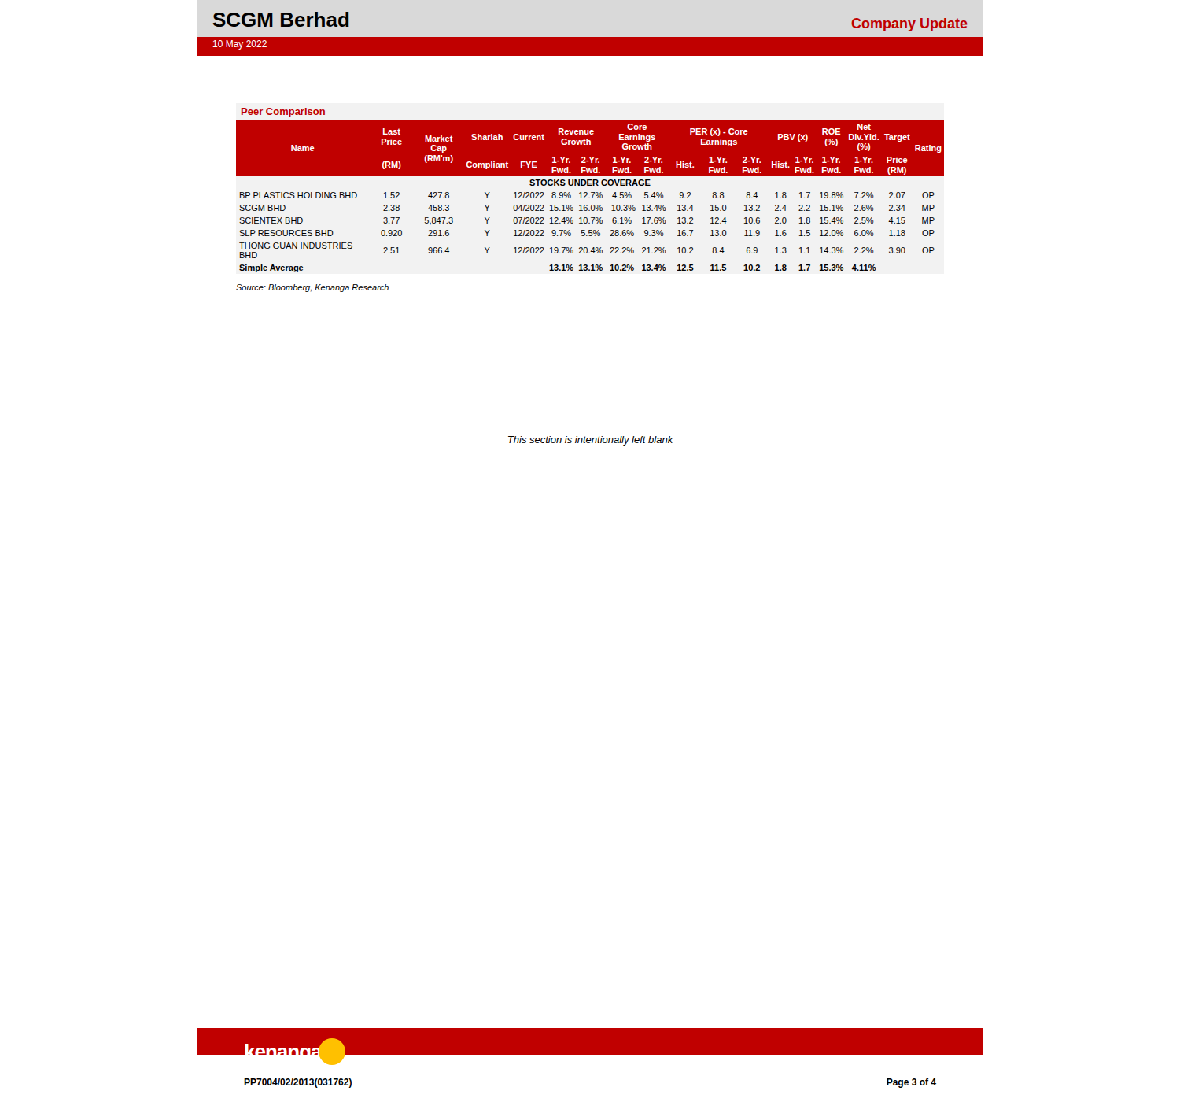SCGM Berhad
Company Update
10 May 2022
Peer Comparison
| Name | Last Price | Market Cap (RM'm) | Shariah | Current | Revenue Growth | Core Earnings Growth | PER (x) - Core Earnings | PBV (x) | ROE (%) | Net Div.Yld. (%) | Target | Rating |
| --- | --- | --- | --- | --- | --- | --- | --- | --- | --- | --- | --- | --- |
| (RM) | Compliant | FYE | 1-Yr. Fwd. | 2-Yr. Fwd. | 1-Yr. Fwd. | 2-Yr. Fwd. | Hist. | 1-Yr. Fwd. | 2-Yr. Fwd. | Hist. | 1-Yr. Fwd. | 1-Yr. Fwd. | 1-Yr. Fwd. | Price (RM) |
| STOCKS UNDER COVERAGE |
| BP PLASTICS HOLDING BHD | 1.52 | 427.8 | Y | 12/2022 | 8.9% | 12.7% | 4.5% | 5.4% | 9.2 | 8.8 | 8.4 | 1.8 | 1.7 | 19.8% | 7.2% | 2.07 | OP |
| SCGM BHD | 2.38 | 458.3 | Y | 04/2022 | 15.1% | 16.0% | -10.3% | 13.4% | 13.4 | 15.0 | 13.2 | 2.4 | 2.2 | 15.1% | 2.6% | 2.34 | MP |
| SCIENTEX BHD | 3.77 | 5,847.3 | Y | 07/2022 | 12.4% | 10.7% | 6.1% | 17.6% | 13.2 | 12.4 | 10.6 | 2.0 | 1.8 | 15.4% | 2.5% | 4.15 | MP |
| SLP RESOURCES BHD | 0.920 | 291.6 | Y | 12/2022 | 9.7% | 5.5% | 28.6% | 9.3% | 16.7 | 13.0 | 11.9 | 1.6 | 1.5 | 12.0% | 6.0% | 1.18 | OP |
| THONG GUAN INDUSTRIES BHD | 2.51 | 966.4 | Y | 12/2022 | 19.7% | 20.4% | 22.2% | 21.2% | 10.2 | 8.4 | 6.9 | 1.3 | 1.1 | 14.3% | 2.2% | 3.90 | OP |
| Simple Average | | | | | 13.1% | 13.1% | 10.2% | 13.4% | 12.5 | 11.5 | 10.2 | 1.8 | 1.7 | 15.3% | 4.11% | | |
Source: Bloomberg, Kenanga Research
This section is intentionally left blank
kenanga
PP7004/02/2013(031762)
Page 3 of 4